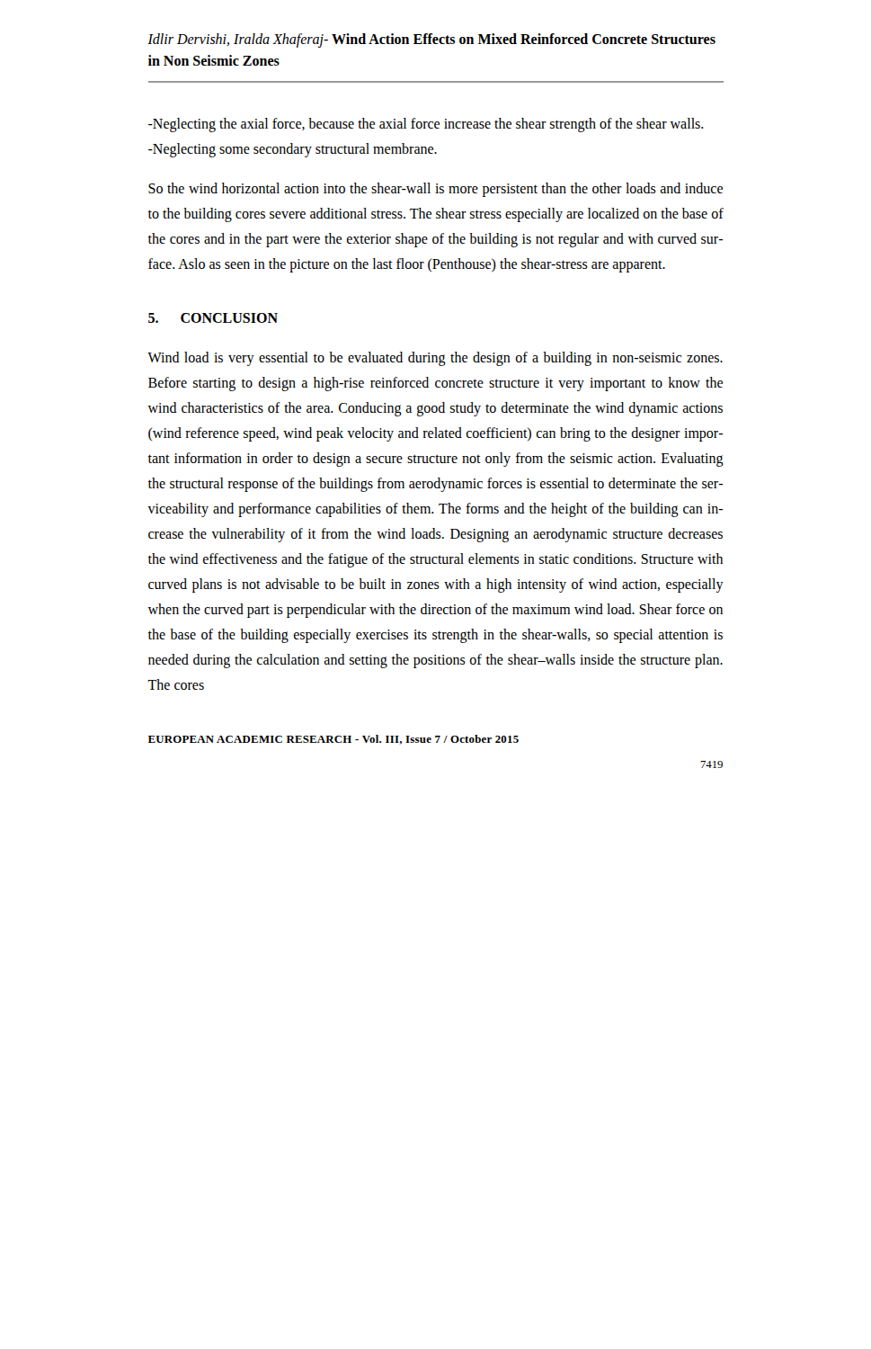Idlir Dervishi, Iralda Xhaferaj- Wind Action Effects on Mixed Reinforced Concrete Structures in Non Seismic Zones
-Neglecting the axial force, because the axial force increase the shear strength of the shear walls.
-Neglecting some secondary structural membrane.
So the wind horizontal action into the shear-wall is more persistent than the other loads and induce to the building cores severe additional stress. The shear stress especially are localized on the base of the cores and in the part were the exterior shape of the building is not regular and with curved surface. Aslo as seen in the picture on the last floor (Penthouse) the shear-stress are apparent.
5. CONCLUSION
Wind load is very essential to be evaluated during the design of a building in non-seismic zones. Before starting to design a high-rise reinforced concrete structure it very important to know the wind characteristics of the area. Conducing a good study to determinate the wind dynamic actions (wind reference speed, wind peak velocity and related coefficient) can bring to the designer important information in order to design a secure structure not only from the seismic action. Evaluating the structural response of the buildings from aerodynamic forces is essential to determinate the serviceability and performance capabilities of them. The forms and the height of the building can increase the vulnerability of it from the wind loads. Designing an aerodynamic structure decreases the wind effectiveness and the fatigue of the structural elements in static conditions. Structure with curved plans is not advisable to be built in zones with a high intensity of wind action, especially when the curved part is perpendicular with the direction of the maximum wind load. Shear force on the base of the building especially exercises its strength in the shear-walls, so special attention is needed during the calculation and setting the positions of the shear–walls inside the structure plan. The cores
EUROPEAN ACADEMIC RESEARCH - Vol. III, Issue 7 / October 2015
7419